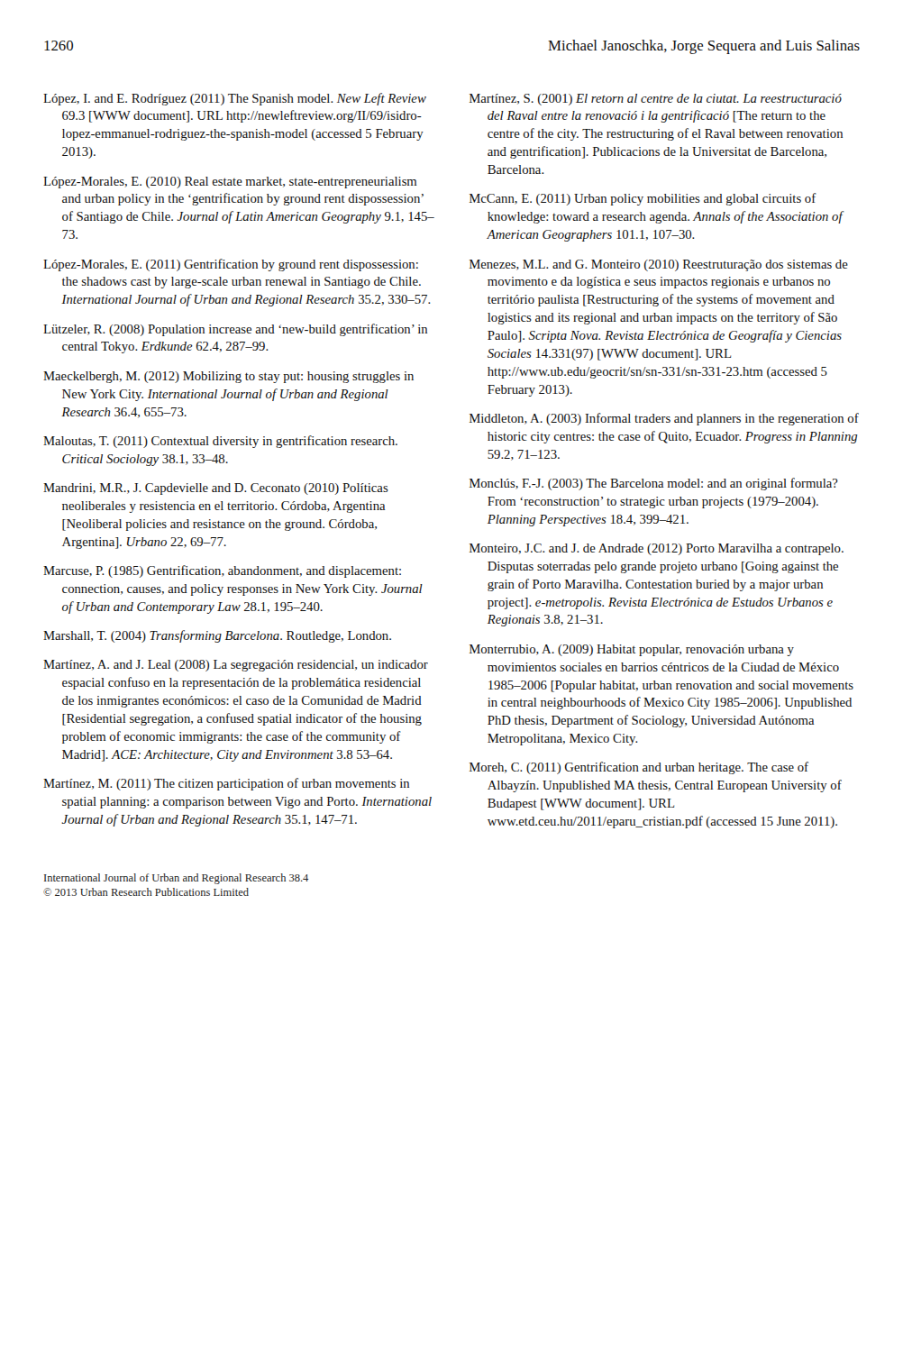1260 Michael Janoschka, Jorge Sequera and Luis Salinas
López, I. and E. Rodríguez (2011) The Spanish model. New Left Review 69.3 [WWW document]. URL http://newleftreview.org/II/69/isidro-lopez-emmanuel-rodriguez-the-spanish-model (accessed 5 February 2013).
López-Morales, E. (2010) Real estate market, state-entrepreneurialism and urban policy in the ‘gentrification by ground rent dispossession’ of Santiago de Chile. Journal of Latin American Geography 9.1, 145–73.
López-Morales, E. (2011) Gentrification by ground rent dispossession: the shadows cast by large-scale urban renewal in Santiago de Chile. International Journal of Urban and Regional Research 35.2, 330–57.
Lützeler, R. (2008) Population increase and ‘new-build gentrification’ in central Tokyo. Erdkunde 62.4, 287–99.
Maeckelbergh, M. (2012) Mobilizing to stay put: housing struggles in New York City. International Journal of Urban and Regional Research 36.4, 655–73.
Maloutas, T. (2011) Contextual diversity in gentrification research. Critical Sociology 38.1, 33–48.
Mandrini, M.R., J. Capdevielle and D. Ceconato (2010) Políticas neoliberales y resistencia en el territorio. Córdoba, Argentina [Neoliberal policies and resistance on the ground. Córdoba, Argentina]. Urbano 22, 69–77.
Marcuse, P. (1985) Gentrification, abandonment, and displacement: connection, causes, and policy responses in New York City. Journal of Urban and Contemporary Law 28.1, 195–240.
Marshall, T. (2004) Transforming Barcelona. Routledge, London.
Martínez, A. and J. Leal (2008) La segregación residencial, un indicador espacial confuso en la representación de la problemática residencial de los inmigrantes económicos: el caso de la Comunidad de Madrid [Residential segregation, a confused spatial indicator of the housing problem of economic immigrants: the case of the community of Madrid]. ACE: Architecture, City and Environment 3.8 53–64.
Martínez, M. (2011) The citizen participation of urban movements in spatial planning: a comparison between Vigo and Porto. International Journal of Urban and Regional Research 35.1, 147–71.
Martínez, S. (2001) El retorn al centre de la ciutat. La reestructuració del Raval entre la renovació i la gentrificació [The return to the centre of the city. The restructuring of el Raval between renovation and gentrification]. Publicacions de la Universitat de Barcelona, Barcelona.
McCann, E. (2011) Urban policy mobilities and global circuits of knowledge: toward a research agenda. Annals of the Association of American Geographers 101.1, 107–30.
Menezes, M.L. and G. Monteiro (2010) Reestruturação dos sistemas de movimento e da logística e seus impactos regionais e urbanos no território paulista [Restructuring of the systems of movement and logistics and its regional and urban impacts on the territory of São Paulo]. Scripta Nova. Revista Electrónica de Geografía y Ciencias Sociales 14.331(97) [WWW document]. URL http://www.ub.edu/geocrit/sn/sn-331/sn-331-23.htm (accessed 5 February 2013).
Middleton, A. (2003) Informal traders and planners in the regeneration of historic city centres: the case of Quito, Ecuador. Progress in Planning 59.2, 71–123.
Monclús, F.-J. (2003) The Barcelona model: and an original formula? From ‘reconstruction’ to strategic urban projects (1979–2004). Planning Perspectives 18.4, 399–421.
Monteiro, J.C. and J. de Andrade (2012) Porto Maravilha a contrapelo. Disputas soterradas pelo grande projeto urbano [Going against the grain of Porto Maravilha. Contestation buried by a major urban project]. e-metropolis. Revista Electrónica de Estudos Urbanos e Regionais 3.8, 21–31.
Monterrubio, A. (2009) Habitat popular, renovación urbana y movimientos sociales en barrios céntricos de la Ciudad de México 1985–2006 [Popular habitat, urban renovation and social movements in central neighbourhoods of Mexico City 1985–2006]. Unpublished PhD thesis, Department of Sociology, Universidad Autónoma Metropolitana, Mexico City.
Moreh, C. (2011) Gentrification and urban heritage. The case of Albayzín. Unpublished MA thesis, Central European University of Budapest [WWW document]. URL www.etd.ceu.hu/2011/eparu_cristian.pdf (accessed 15 June 2011).
International Journal of Urban and Regional Research 38.4
© 2013 Urban Research Publications Limited